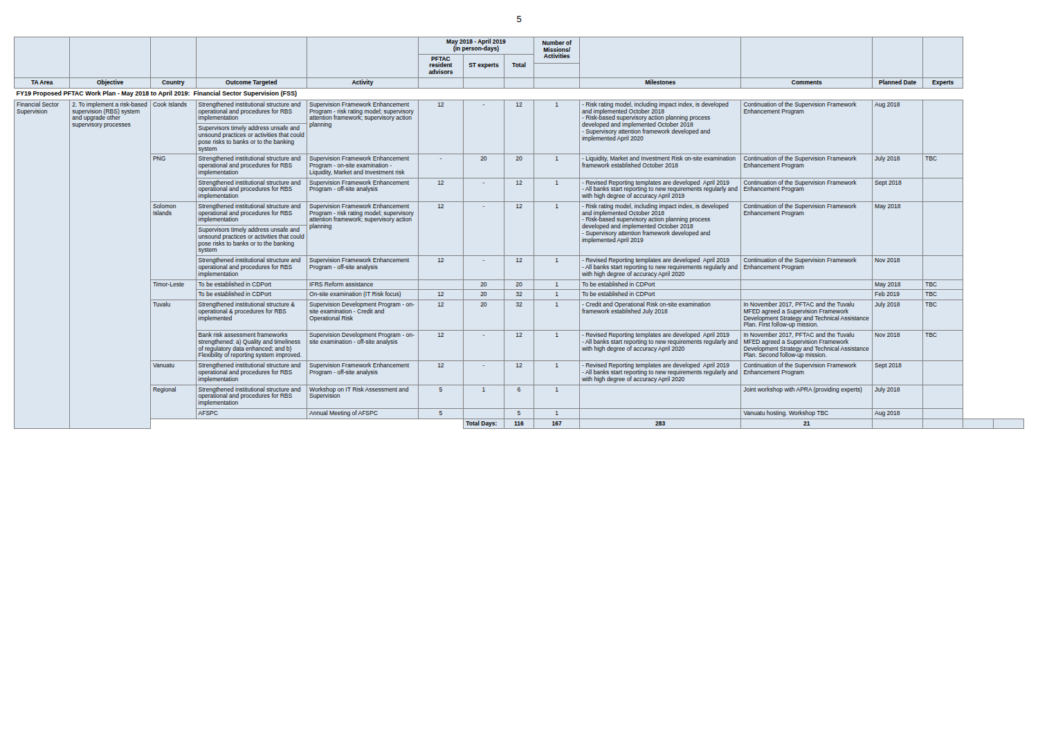5
| FY19 Proposed PFTAC Work Plan - May 2018 to April 2019: Financial Sector Supervision (FSS) | |
| | | | | | May 2018 - April 2019 (in person-days) | Number of Missions/ Activities | | | | |
| PFTAC resident advisors | ST experts | Total |
| TA Area | Objective | Country | Outcome Targeted | Activity | | | | | Milestones | Comments | Planned Date | Experts |
| Financial Sector Supervision | 2. To implement a risk-based supervision (RBS) system and upgrade other supervisory processes | Cook Islands | Strengthened institutional structure and operational and procedures for RBS implementation | Supervision Framework Enhancement Program - risk rating model; supervisory attention framework; supervisory action planning | 12 | - | 12 | 1 | - Risk rating model, including impact index, is developed and implemented October 2018 - Risk-based supervisory action planning process developed and implemented October 2018 - Supervisory attention framework developed and implemented April 2020 | Continuation of the Supervision Framework Enhancement Program | Aug 2018 | |
| Supervisors timely address unsafe and unsound practices or activities that could pose risks to banks or to the banking system |
| PNG | Strengthened institutional structure and operational and procedures for RBS implementation | Supervision Framework Enhancement Program - on-site examination - Liquidity, Market and Investment risk | - | 20 | 20 | 1 | - Liquidity, Market and Investment Risk on-site examination framework established October 2018 | Continuation of the Supervision Framework Enhancement Program | July 2018 | TBC |
| Strengthened institutional structure and operational and procedures for RBS implementation | Supervision Framework Enhancement Program - off-site analysis | 12 | - | 12 | 1 | - Revised Reporting templates are developed April 2019 - All banks start reporting to new requirements regularly and with high degree of accuracy April 2019 | Continuation of the Supervision Framework Enhancement Program | Sept 2018 | |
| Solomon Islands | Strengthened institutional structure and operational and procedures for RBS implementation | Supervision Framework Enhancement Program - risk rating model; supervisory attention framework; supervisory action planning | 12 | - | 12 | 1 | - Risk rating model, including impact index, is developed and implemented October 2018 - Risk-based supervisory action planning process developed and implemented October 2018 - Supervisory attention framework developed and implemented April 2019 | Continuation of the Supervision Framework Enhancement Program | May 2018 | |
| Supervisors timely address unsafe and unsound practices or activities that could pose risks to banks or to the banking system |
| Strengthened institutional structure and operational and procedures for RBS implementation | Supervision Framework Enhancement Program - off-site analysis | 12 | - | 12 | 1 | - Revised Reporting templates are developed April 2019 - All banks start reporting to new requirements regularly and with high degree of accuracy April 2020 | Continuation of the Supervision Framework Enhancement Program | Nov 2018 | |
| Timor-Leste | To be established in CDPort | IFRS Reform assistance | | 20 | 20 | 1 | To be established in CDPort | | May 2018 | TBC |
| To be established in CDPort | On-site examination (IT Risk focus) | 12 | 20 | 32 | 1 | To be established in CDPort | | Feb 2019 | TBC |
| Tuvalu | Strengthened institutional structure & operational & procedures for RBS implemented | Supervision Development Program - on-site examination - Credit and Operational Risk | 12 | 20 | 32 | 1 | - Credit and Operational Risk on-site examination framework established July 2018 | In November 2017, PFTAC and the Tuvalu MFED agreed a Supervision Framework Development Strategy and Technical Assistance Plan. First follow-up mission. | July 2018 | TBC |
| Bank risk assessment frameworks strengthened: a) Quality and timeliness of regulatory data enhanced; and b) Flexibility of reporting system improved. | Supervision Development Program - on-site examination - off-site analysis | 12 | - | 12 | 1 | - Revised Reporting templates are developed April 2019 - All banks start reporting to new requirements regularly and with high degree of accuracy April 2020 | In November 2017, PFTAC and the Tuvalu MFED agreed a Supervision Framework Development Strategy and Technical Assistance Plan. Second follow-up mission. | Nov 2018 | TBC |
| Vanuatu | Strengthened institutional structure and operational and procedures for RBS implementation | Supervision Framework Enhancement Program - off-site analysis | 12 | - | 12 | 1 | - Revised Reporting templates are developed April 2019 - All banks start reporting to new requirements regularly and with high degree of accuracy April 2020 | Continuation of the Supervision Framework Enhancement Program | Sept 2018 | |
| Regional | Strengthened institutional structure and operational and procedures for RBS implementation | Workshop on IT Risk Assessment and Supervision | 5 | 1 | 6 | 1 | | Joint workshop with APRA (providing experts) | July 2018 | |
| AFSPC | Annual Meeting of AFSPC | 5 | | 5 | 1 | | Vanuatu hosting. Workshop TBC | Aug 2018 | |
| | Total Days: | 116 | 167 | 283 | 21 | | | | |